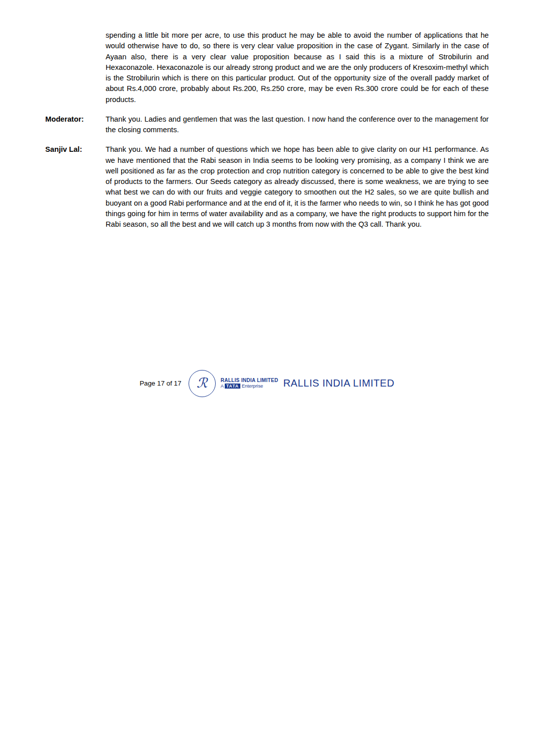| | spending a little bit more per acre, to use this product he may be able to avoid the number of applications that he would otherwise have to do, so there is very clear value proposition in the case of Zygant. Similarly in the case of Ayaan also, there is a very clear value proposition because as I said this is a mixture of Strobilurin and Hexaconazole. Hexaconazole is our already strong product and we are the only producers of Kresoxim-methyl which is the Strobilurin which is there on this particular product. Out of the opportunity size of the overall paddy market of about Rs.4,000 crore, probably about Rs.200, Rs.250 crore, may be even Rs.300 crore could be for each of these products. |
| Moderator: | Thank you. Ladies and gentlemen that was the last question. I now hand the conference over to the management for the closing comments. |
| Sanjiv Lal: | Thank you. We had a number of questions which we hope has been able to give clarity on our H1 performance. As we have mentioned that the Rabi season in India seems to be looking very promising, as a company I think we are well positioned as far as the crop protection and crop nutrition category is concerned to be able to give the best kind of products to the farmers. Our Seeds category as already discussed, there is some weakness, we are trying to see what best we can do with our fruits and veggie category to smoothen out the H2 sales, so we are quite bullish and buoyant on a good Rabi performance and at the end of it, it is the farmer who needs to win, so I think he has got good things going for him in terms of water availability and as a company, we have the right products to support him for the Rabi season, so all the best and we will catch up 3 months from now with the Q3 call. Thank you. |
Page 17 of 17
ℛ
RALLIS INDIA LIMITED
A TATA Enterprise
RALLIS INDIA LIMITED